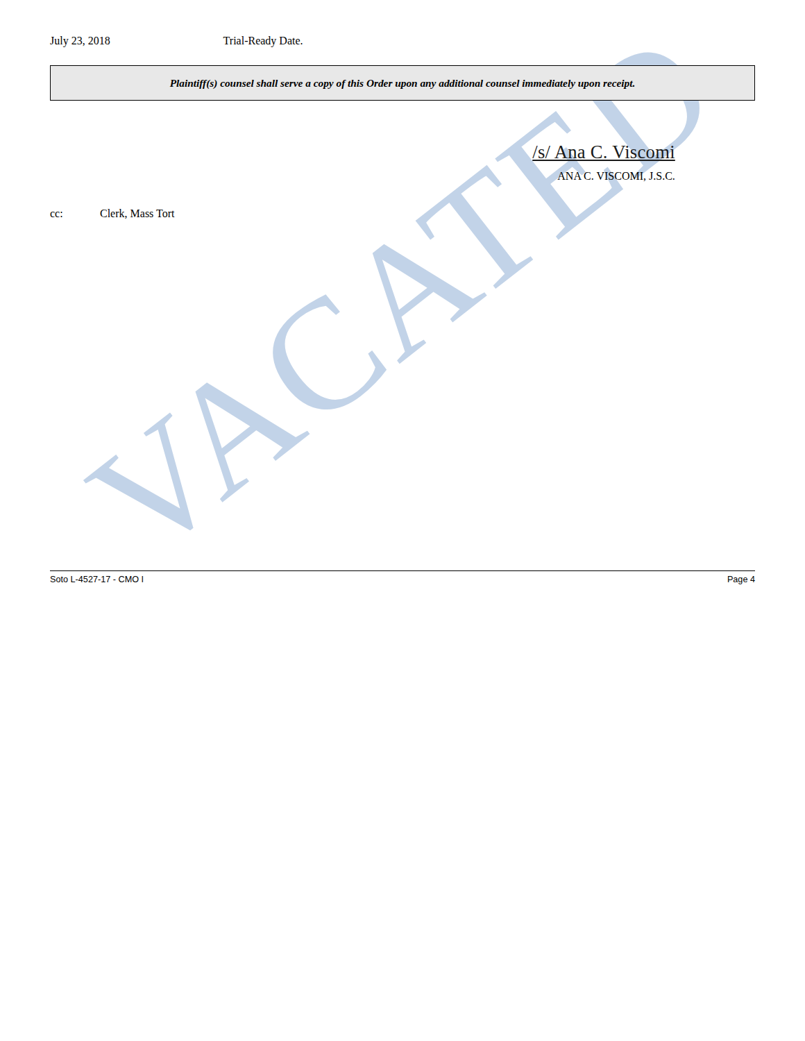VACATED
July 23, 2018 Trial-Ready Date.
Plaintiff(s) counsel shall serve a copy of this Order upon any additional counsel immediately upon receipt.
/s/ Ana C. Viscomi ANA C. VISCOMI, J.S.C.
cc: Clerk, Mass Tort
Soto L-4527-17 - CMO I Page 4